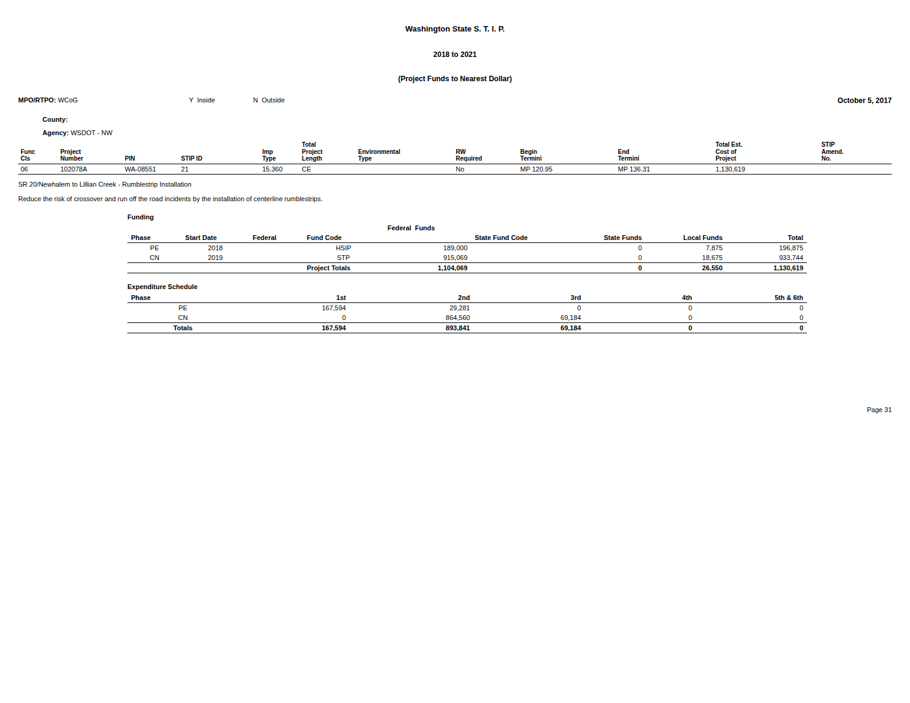Washington State S. T. I. P.
2018 to 2021
(Project Funds to Nearest Dollar)
MPO/RTPO: WCoG Y Inside N Outside
October 5, 2017
County:
Agency: WSDOT - NW
| Func Cls | Project Number | PIN | STIP ID | Imp Type | Total Project Length | Environmental Type | RW Required | Begin Termini | End Termini | Total Est. Cost of Project | STIP Amend. No. |
| --- | --- | --- | --- | --- | --- | --- | --- | --- | --- | --- | --- |
| 06 | 102078A | WA-08551 | 21 | 15.360 | CE | | No | MP 120.95 | MP 136.31 | 1,130,619 | |
SR 20/Newhalem to Lillian Creek - Rumblestrip Installation
Reduce the risk of crossover and run off the road incidents by the installation of centerline rumblestrips.
Funding
| | | | | Federal Funds | | | | |
| --- | --- | --- | --- | --- | --- | --- | --- | --- |
| Phase | Start Date | Federal | Fund Code | | State Fund Code | State Funds | Local Funds | Total |
| PE | 2018 | | HSIP | 189,000 | | 0 | 7,875 | 196,875 |
| CN | 2019 | | STP | 915,069 | | 0 | 18,675 | 933,744 |
| | Project Totals | 1,104,069 | | 0 | 26,550 | 1,130,619 |
Expenditure Schedule
| Phase | 1st | 2nd | 3rd | 4th | 5th & 6th |
| --- | --- | --- | --- | --- | --- |
| PE | 167,594 | 29,281 | 0 | 0 | 0 |
| CN | 0 | 864,560 | 69,184 | 0 | 0 |
| Totals | 167,594 | 893,841 | 69,184 | 0 | 0 |
Page 31